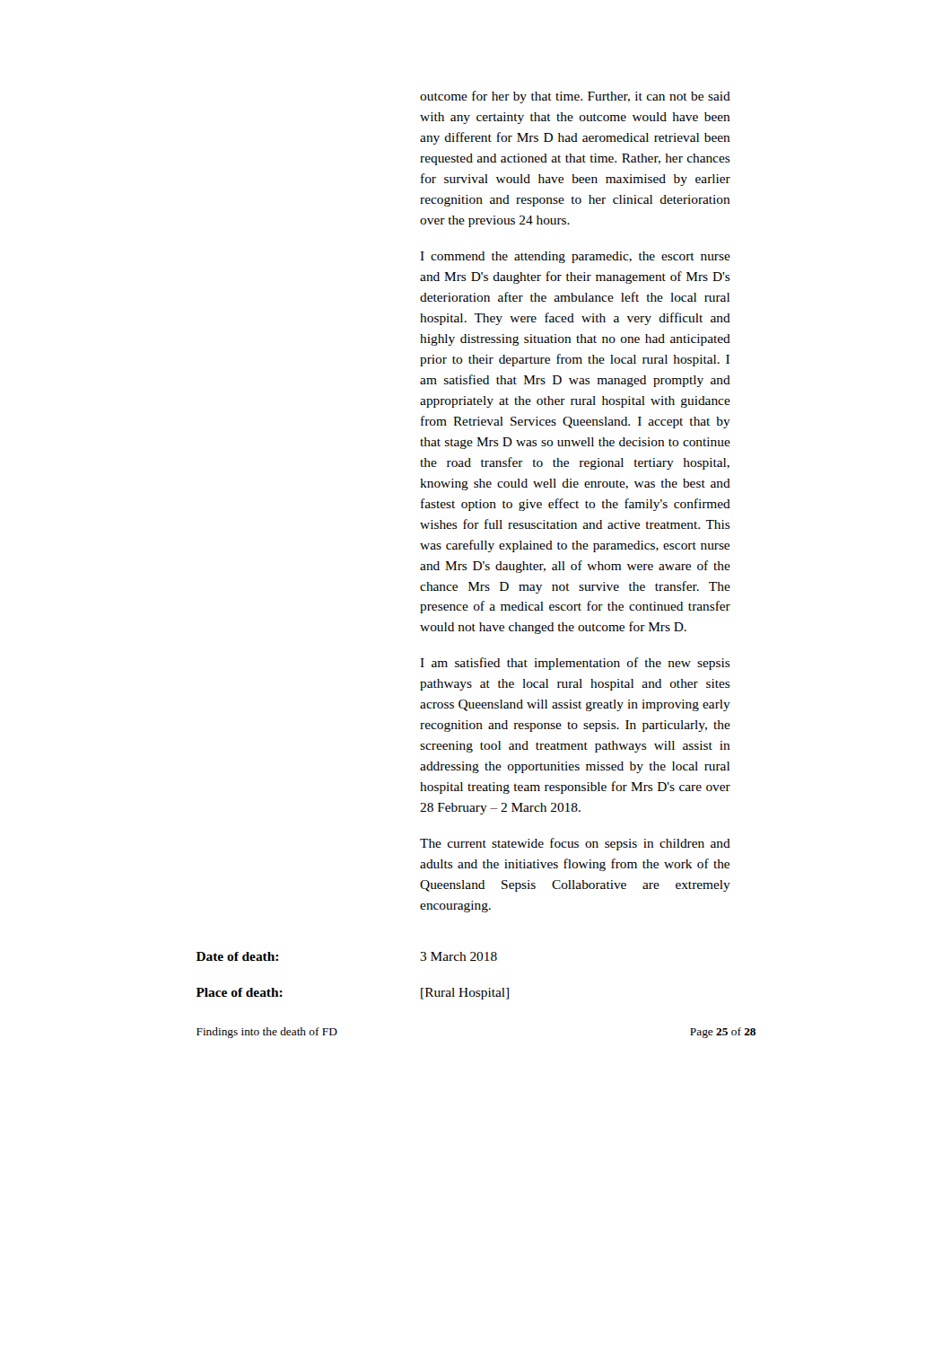outcome for her by that time. Further, it can not be said with any certainty that the outcome would have been any different for Mrs D had aeromedical retrieval been requested and actioned at that time. Rather, her chances for survival would have been maximised by earlier recognition and response to her clinical deterioration over the previous 24 hours.
I commend the attending paramedic, the escort nurse and Mrs D's daughter for their management of Mrs D's deterioration after the ambulance left the local rural hospital. They were faced with a very difficult and highly distressing situation that no one had anticipated prior to their departure from the local rural hospital. I am satisfied that Mrs D was managed promptly and appropriately at the other rural hospital with guidance from Retrieval Services Queensland. I accept that by that stage Mrs D was so unwell the decision to continue the road transfer to the regional tertiary hospital, knowing she could well die enroute, was the best and fastest option to give effect to the family's confirmed wishes for full resuscitation and active treatment. This was carefully explained to the paramedics, escort nurse and Mrs D's daughter, all of whom were aware of the chance Mrs D may not survive the transfer. The presence of a medical escort for the continued transfer would not have changed the outcome for Mrs D.
I am satisfied that implementation of the new sepsis pathways at the local rural hospital and other sites across Queensland will assist greatly in improving early recognition and response to sepsis. In particularly, the screening tool and treatment pathways will assist in addressing the opportunities missed by the local rural hospital treating team responsible for Mrs D's care over 28 February – 2 March 2018.
The current statewide focus on sepsis in children and adults and the initiatives flowing from the work of the Queensland Sepsis Collaborative are extremely encouraging.
Date of death:
3 March 2018
Place of death:
[Rural Hospital]
Findings into the death of FD
Page 25 of 28